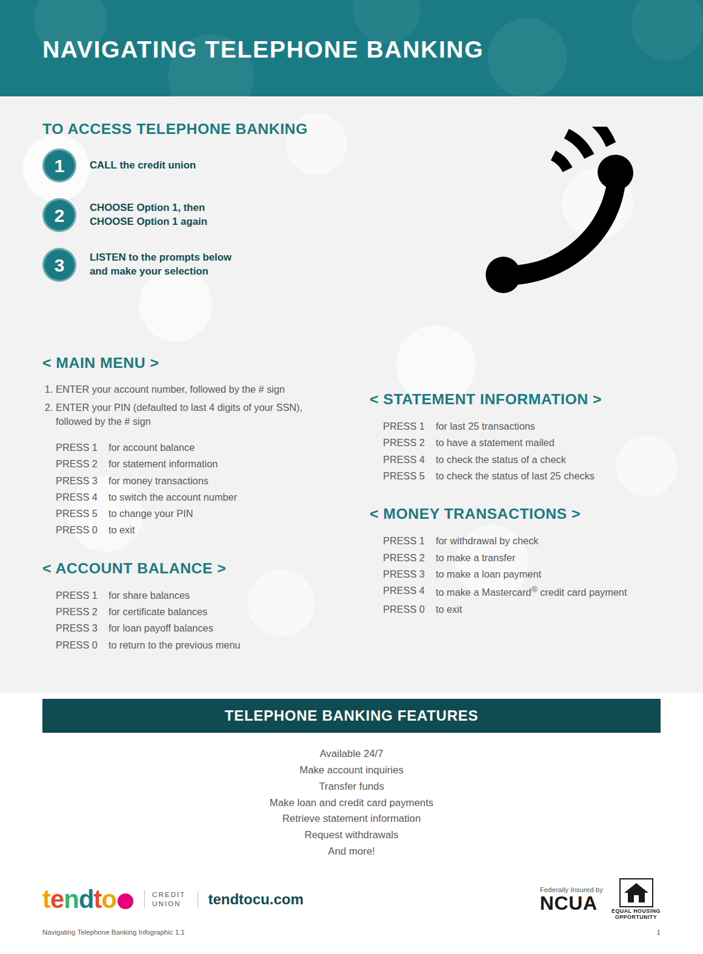NAVIGATING TELEPHONE BANKING
TO ACCESS TELEPHONE BANKING
1 CALL the credit union
2 CHOOSE Option 1, then
CHOOSE Option 1 again
3 LISTEN to the prompts below
and make your selection
< MAIN MENU >
ENTER your account number, followed by the # sign
ENTER your PIN (defaulted to last 4 digits of your SSN), followed by the # sign
| PRESS 1 | for account balance |
| PRESS 2 | for statement information |
| PRESS 3 | for money transactions |
| PRESS 4 | to switch the account number |
| PRESS 5 | to change your PIN |
| PRESS 0 | to exit |
< ACCOUNT BALANCE >
| PRESS 1 | for share balances |
| PRESS 2 | for certificate balances |
| PRESS 3 | for loan payoff balances |
| PRESS 0 | to return to the previous menu |
< STATEMENT INFORMATION >
| PRESS 1 | for last 25 transactions |
| PRESS 2 | to have a statement mailed |
| PRESS 4 | to check the status of a check |
| PRESS 5 | to check the status of last 25 checks |
< MONEY TRANSACTIONS >
| PRESS 1 | for withdrawal by check |
| PRESS 2 | to make a transfer |
| PRESS 3 | to make a loan payment |
| PRESS 4 | to make a Mastercard ® credit card payment |
| PRESS 0 | to exit |
TELEPHONE BANKING FEATURES
Available 24/7
Make account inquiries
Transfer funds
Make loan and credit card payments
Retrieve statement information
Request withdrawals
And more!
tendto
Credit
Union
tendtocu.com
Federally Insured by
NCUA
EQUAL HOUSING
OPPORTUNITY
Navigating Telephone Banking Infographic 1.1 1